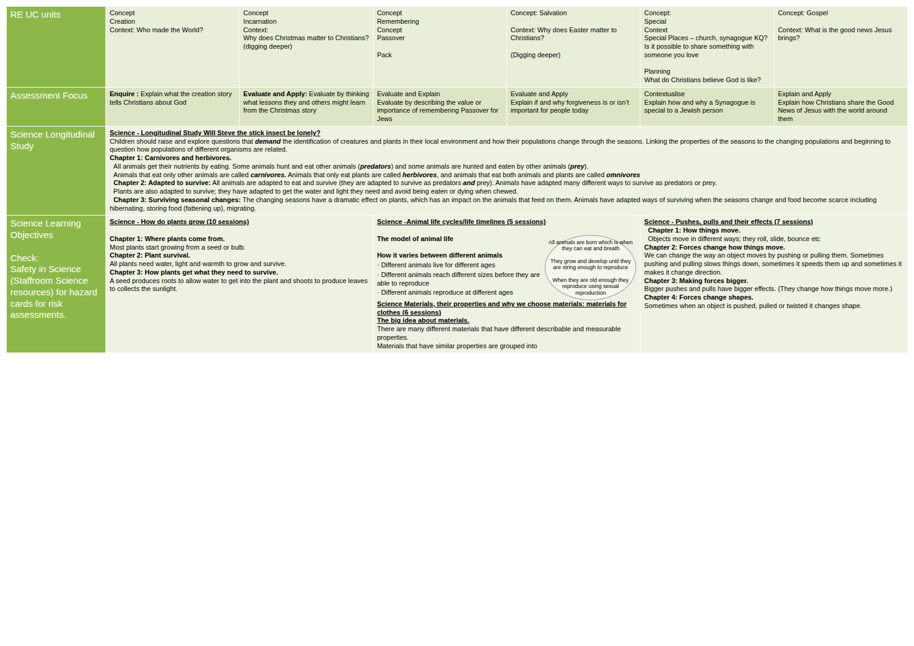| RE UC units | Concept Creation Context: Who made the World? | Concept Incarnation Context: Why does Christmas matter to Christians? (digging deeper) | Concept Remembering Concept Passover Pack | Concept: Salvation Context: Why does Easter matter to Christians? (Digging deeper) | Concept: Special Context Special Places – church, synagogue KQ? Is it possible to share something with someone you love Planning What do Christians believe God is like? | Concept: Gospel Context: What is the good news Jesus brings? |
| Assessment Focus | Enquire : Explain what the creation story tells Christians about God | Evaluate and Apply: Evaluate by thinking what lessons they and others might learn from the Christmas story | Evaluate and Explain Evaluate by describing the value or importance of remembering Passover for Jews | Evaluate and Apply Explain if and why forgiveness is or isn’t important for people today | Contextualise Explain how and why a Synagogue is special to a Jewish person | Explain and Apply Explain how Christians share the Good News of Jesus with the world around them |
| Science Longitudinal Study | Science - Longitudinal Study Will Steve the stick insect be lonely? Children should raise and explore questions that demand the identification of creatures and plants in their local environment and how their populations change through the seasons. Linking the properties of the seasons to the changing populations and beginning to question how populations of different organisms are related. Chapter 1: Carnivores and herbivores. All animals get their nutrients by eating. Some animals hunt and eat other animals ( predators ) and some animals are hunted and eaten by other animals ( prey ). Animals that eat only other animals are called carnivores. Animals that only eat plants are called herbivores , and animals that eat both animals and plants are called omnivores Chapter 2: Adapted to survive: All animals are adapted to eat and survive (they are adapted to survive as predators and prey). Animals have adapted many different ways to survive as predators or prey. Plants are also adapted to survive; they have adapted to get the water and light they need and avoid being eaten or dying when chewed. Chapter 3: Surviving seasonal changes: The changing seasons have a dramatic effect on plants, which has an impact on the animals that feed on them. Animals have adapted ways of surviving when the seasons change and food become scarce including hibernating, storing food (fattening up), migrating. |
| Science Learning Objectives Check: Safety in Science (Staffroom Science resources) for hazard cards for risk assessments. | Science - How do plants grow (10 sessions) Chapter 1: Where plants come from. Most plants start growing from a seed or bulb. Chapter 2: Plant survival. All plants need water, light and warmth to grow and survive. Chapter 3: How plants get what they need to survive. A seed produces roots to allow water to get into the plant and shoots to produce leaves to collects the sunlight. | Science -Animal life cycles/life timelines (5 sessions) All animals are born which is when they can eat and breath They grow and develop until they are string enough to reproduce When they are old enough they reproduce using sexual reproduction The model of animal life How it varies between different animals Different animals live for different ages Different animals reach different sizes before they are able to reproduce Different animals reproduce at different ages Science Materials, their properties and why we choose materials: materials for clothes (6 sessions) The big idea about materials. There are many different materials that have different describable and measurable properties. Materials that have similar properties are grouped into | Science - Pushes, pulls and their effects (7 sessions) Chapter 1: How things move. Objects move in different ways; they roll, slide, bounce etc Chapter 2: Forces change how things move. We can change the way an object moves by pushing or pulling them. Sometimes pushing and pulling slows things down, sometimes it speeds them up and sometimes it makes it change direction. Chapter 3: Making forces bigger. Bigger pushes and pulls have bigger effects. (They change how things move more.) Chapter 4: Forces change shapes. Sometimes when an object is pushed, pulled or twisted it changes shape. |